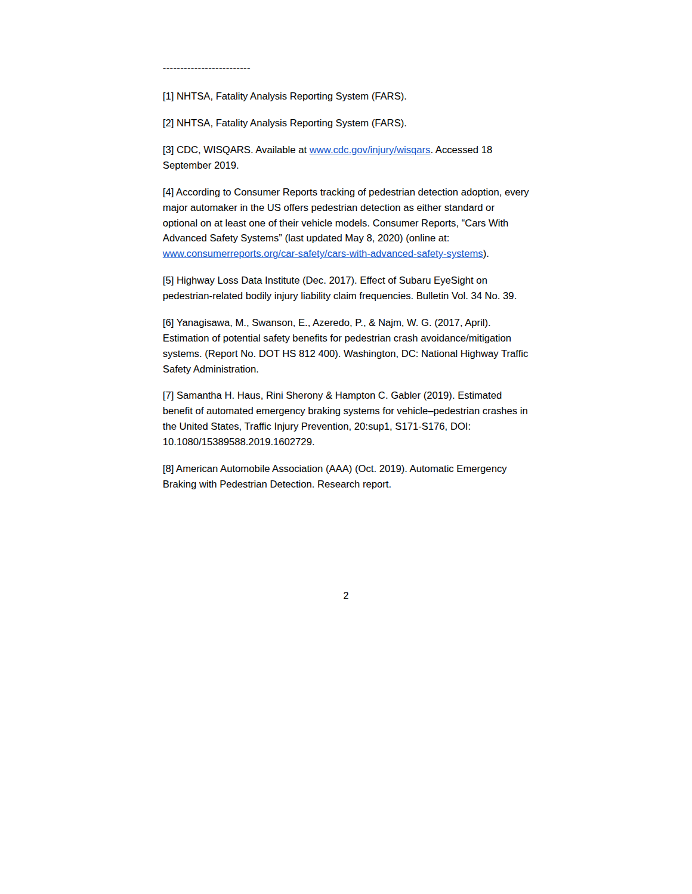-------------------------
[1] NHTSA, Fatality Analysis Reporting System (FARS).
[2] NHTSA, Fatality Analysis Reporting System (FARS).
[3] CDC, WISQARS. Available at www.cdc.gov/injury/wisqars. Accessed 18 September 2019.
[4] According to Consumer Reports tracking of pedestrian detection adoption, every major automaker in the US offers pedestrian detection as either standard or optional on at least one of their vehicle models. Consumer Reports, “Cars With Advanced Safety Systems” (last updated May 8, 2020) (online at: www.consumerreports.org/car-safety/cars-with-advanced-safety-systems).
[5] Highway Loss Data Institute (Dec. 2017). Effect of Subaru EyeSight on pedestrian-related bodily injury liability claim frequencies. Bulletin Vol. 34 No. 39.
[6] Yanagisawa, M., Swanson, E., Azeredo, P., & Najm, W. G. (2017, April). Estimation of potential safety benefits for pedestrian crash avoidance/mitigation systems. (Report No. DOT HS 812 400). Washington, DC: National Highway Traffic Safety Administration.
[7] Samantha H. Haus, Rini Sherony & Hampton C. Gabler (2019). Estimated benefit of automated emergency braking systems for vehicle–pedestrian crashes in the United States, Traffic Injury Prevention, 20:sup1, S171-S176, DOI: 10.1080/15389588.2019.1602729.
[8] American Automobile Association (AAA) (Oct. 2019). Automatic Emergency Braking with Pedestrian Detection. Research report.
2